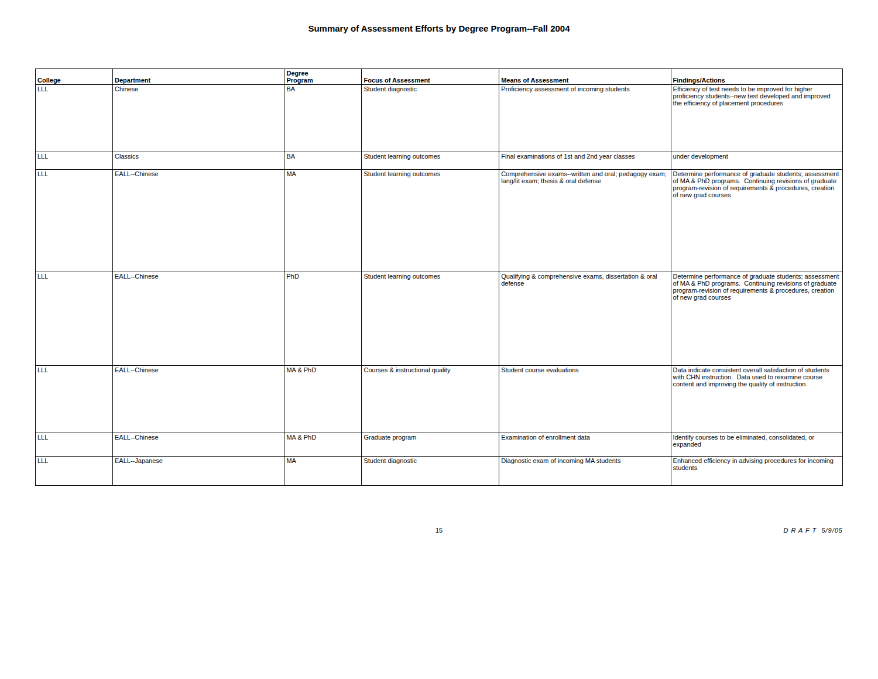Summary of Assessment Efforts by Degree Program--Fall 2004
| College | Department | Degree Program | Focus of Assessment | Means of Assessment | Findings/Actions |
| --- | --- | --- | --- | --- | --- |
| LLL | Chinese | BA | Student diagnostic | Proficiency assessment of incoming students | Efficiency of test needs to be improved for higher proficiency students--new test developed and improved the efficiency of placement procedures |
| LLL | Classics | BA | Student learning outcomes | Final examinations of 1st and 2nd year classes | under development |
| LLL | EALL--Chinese | MA | Student learning outcomes | Comprehensive exams--written and oral; pedagogy exam; lang/lit exam; thesis & oral defense | Determine performance of graduate students; assessment of MA & PhD programs. Continuing revisions of graduate program-revision of requirements & procedures, creation of new grad courses |
| LLL | EALL--Chinese | PhD | Student learning outcomes | Qualifying & comprehensive exams, dissertation & oral defense | Determine performance of graduate students; assessment of MA & PhD programs. Continuing revisions of graduate program-revision of requirements & procedures, creation of new grad courses |
| LLL | EALL--Chinese | MA & PhD | Courses & instructional quality | Student course evaluations | Data indicate consistent overall satisfaction of students with CHN instruction. Data used to rexamine course content and improving the quality of instruction. |
| LLL | EALL--Chinese | MA & PhD | Graduate program | Examination of enrollment data | Identify courses to be eliminated, consolidated, or expanded |
| LLL | EALL--Japanese | MA | Student diagnostic | Diagnostic exam of incoming MA students | Enhanced efficiency in advising procedures for incoming students |
15
D R A F T 5/9/05